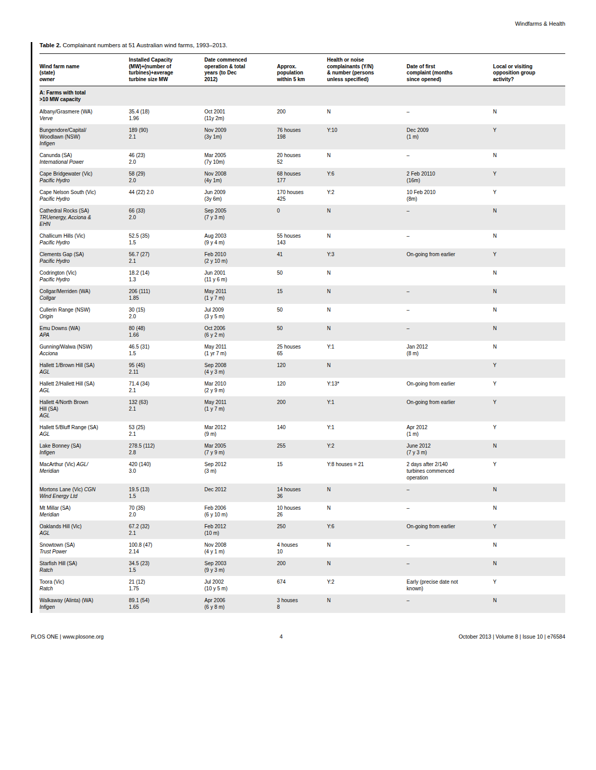Windfarms & Health
Table 2. Complainant numbers at 51 Australian wind farms, 1993–2013.
| Wind farm name (state) owner | Installed Capacity (MW)+(number of turbines)+average turbine size MW | Date commenced operation & total years (to Dec 2012) | Approx. population within 5 km | Health or noise complainants (Y/N) & number (persons unless specified) | Date of first complaint (months since opened) | Local or visiting opposition group activity? |
| --- | --- | --- | --- | --- | --- | --- |
| A: Farms with total >10 MW capacity |
| Albany/Grasmere (WA) Verve | 35.4 (18) 1.96 | Oct 2001 (11y 2m) | 200 | N | – | N |
| Bungendore/Capital/ Woodlawn (NSW) Infigen | 189 (90) 2.1 | Nov 2009 (3y 1m) | 76 houses 198 | Y:10 | Dec 2009 (1 m) | Y |
| Canunda (SA) International Power | 46 (23) 2.0 | Mar 2005 (7y 10m) | 20 houses 52 | N | – | N |
| Cape Bridgewater (Vic) Pacific Hydro | 58 (29) 2.0 | Nov 2008 (4y 1m) | 68 houses 177 | Y:6 | 2 Feb 20110 (16m) | Y |
| Cape Nelson South (Vic) Pacific Hydro | 44 (22) 2.0 | Jun 2009 (3y 6m) | 170 houses 425 | Y:2 | 10 Feb 2010 (8m) | Y |
| Cathedral Rocks (SA) TRUenergy, Acciona & EHN | 66 (33) 2.0 | Sep 2005 (7 y 3 m) | 0 | N | – | N |
| Challicum Hills (Vic) Pacific Hydro | 52.5 (35) 1.5 | Aug 2003 (9 y 4 m) | 55 houses 143 | N | – | N |
| Clements Gap (SA) Pacific Hydro | 56.7 (27) 2.1 | Feb 2010 (2 y 10 m) | 41 | Y:3 | On-going from earlier | Y |
| Codrington (Vic) Pacific Hydro | 18.2 (14) 1.3 | Jun 2001 (11 y 6 m) | 50 | N | | N |
| Collgar/Merriden (WA) Collgar | 206 (111) 1.85 | May 2011 (1 y 7 m) | 15 | N | – | N |
| Cullerin Range (NSW) Origin | 30 (15) 2.0 | Jul 2009 (3 y 5 m) | 50 | N | – | N |
| Emu Downs (WA) APA | 80 (48) 1.66 | Oct 2006 (6 y 2 m) | 50 | N | – | N |
| Gunning/Walwa (NSW) Acciona | 46.5 (31) 1.5 | May 2011 (1 yr 7 m) | 25 houses 65 | Y:1 | Jan 2012 (8 m) | N |
| Hallett 1/Brown Hill (SA) AGL | 95 (45) 2.11 | Sep 2008 (4 y 3 m) | 120 | N | | Y |
| Hallett 2/Hallett Hill (SA) AGL | 71.4 (34) 2.1 | Mar 2010 (2 y 9 m) | 120 | Y:13* | On-going from earlier | Y |
| Hallett 4/North Brown Hill (SA) AGL | 132 (63) 2.1 | May 2011 (1 y 7 m) | 200 | Y:1 | On-going from earlier | Y |
| Hallett 5/Bluff Range (SA) AGL | 53 (25) 2.1 | Mar 2012 (9 m) | 140 | Y:1 | Apr 2012 (1 m) | Y |
| Lake Bonney (SA) Infigen | 278.5 (112) 2.8 | Mar 2005 (7 y 9 m) | 255 | Y:2 | June 2012 (7 y 3 m) | N |
| MacArthur (Vic) AGL/ Meridian | 420 (140) 3.0 | Sep 2012 (3 m) | 15 | Y:8 houses = 21 | 2 days after 2/140 turbines commenced operation | Y |
| Mortons Lane (Vic) CGN Wind Energy Ltd | 19.5 (13) 1.5 | Dec 2012 | 14 houses 36 | N | – | N |
| Mt Millar (SA) Meridian | 70 (35) 2.0 | Feb 2006 (6 y 10 m) | 10 houses 26 | N | – | N |
| Oaklands Hill (Vic) AGL | 67.2 (32) 2.1 | Feb 2012 (10 m) | 250 | Y:6 | On-going from earlier | Y |
| Snowtown (SA) Trust Power | 100.8 (47) 2.14 | Nov 2008 (4 y 1 m) | 4 houses 10 | N | – | N |
| Starfish Hill (SA) Ratch | 34.5 (23) 1.5 | Sep 2003 (9 y 3 m) | 200 | N | – | N |
| Toora (Vic) Ratch | 21 (12) 1.75 | Jul 2002 (10 y 5 m) | 674 | Y:2 | Early (precise date not known) | Y |
| Walkaway (Alinta) (WA) Infigen | 89.1 (54) 1.65 | Apr 2006 (6 y 8 m) | 3 houses 8 | N | – | N |
PLOS ONE | www.plosone.org
4
October 2013 | Volume 8 | Issue 10 | e76584